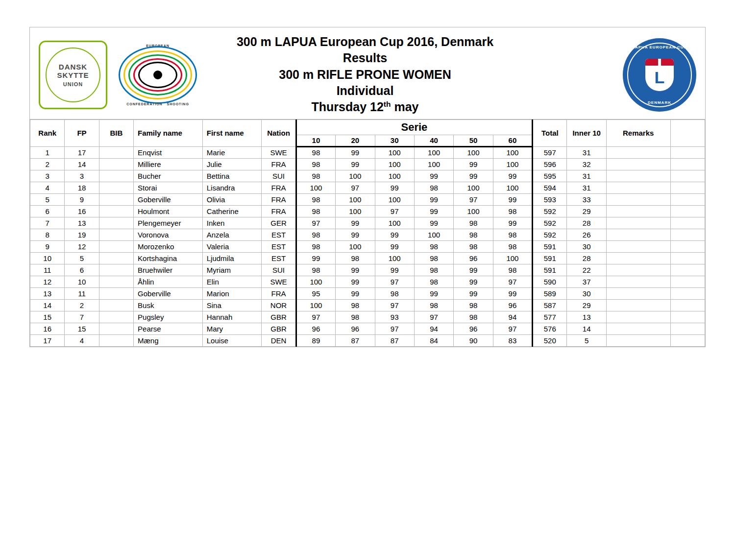DANSK
SKYTTE
UNION
EUROPEAN
CONFEDERATION SHOOTING
300 m LAPUA European Cup 2016, Denmark
Results
300 m RIFLE PRONE WOMEN
Individual
Thursday 12th may
LAPUA EUROPEAN CUP
L
DENMARK
| Rank | FP | BIB | Family name | First name | Nation | Serie | Total | Inner 10 | Remarks | |
| --- | --- | --- | --- | --- | --- | --- | --- | --- | --- | --- |
| 10 | 20 | 30 | 40 | 50 | 60 |
| 1 | 17 | | Enqvist | Marie | SWE | 98 | 99 | 100 | 100 | 100 | 100 | 597 | 31 | | |
| 2 | 14 | | Milliere | Julie | FRA | 98 | 99 | 100 | 100 | 99 | 100 | 596 | 32 | | |
| 3 | 3 | | Bucher | Bettina | SUI | 98 | 100 | 100 | 99 | 99 | 99 | 595 | 31 | | |
| 4 | 18 | | Storai | Lisandra | FRA | 100 | 97 | 99 | 98 | 100 | 100 | 594 | 31 | | |
| 5 | 9 | | Goberville | Olivia | FRA | 98 | 100 | 100 | 99 | 97 | 99 | 593 | 33 | | |
| 6 | 16 | | Houlmont | Catherine | FRA | 98 | 100 | 97 | 99 | 100 | 98 | 592 | 29 | | |
| 7 | 13 | | Plengemeyer | Inken | GER | 97 | 99 | 100 | 99 | 98 | 99 | 592 | 28 | | |
| 8 | 19 | | Voronova | Anzela | EST | 98 | 99 | 99 | 100 | 98 | 98 | 592 | 26 | | |
| 9 | 12 | | Morozenko | Valeria | EST | 98 | 100 | 99 | 98 | 98 | 98 | 591 | 30 | | |
| 10 | 5 | | Kortshagina | Ljudmila | EST | 99 | 98 | 100 | 98 | 96 | 100 | 591 | 28 | | |
| 11 | 6 | | Bruehwiler | Myriam | SUI | 98 | 99 | 99 | 98 | 99 | 98 | 591 | 22 | | |
| 12 | 10 | | Åhlin | Elin | SWE | 100 | 99 | 97 | 98 | 99 | 97 | 590 | 37 | | |
| 13 | 11 | | Goberville | Marion | FRA | 95 | 99 | 98 | 99 | 99 | 99 | 589 | 30 | | |
| 14 | 2 | | Busk | Sina | NOR | 100 | 98 | 97 | 98 | 98 | 96 | 587 | 29 | | |
| 15 | 7 | | Pugsley | Hannah | GBR | 97 | 98 | 93 | 97 | 98 | 94 | 577 | 13 | | |
| 16 | 15 | | Pearse | Mary | GBR | 96 | 96 | 97 | 94 | 96 | 97 | 576 | 14 | | |
| 17 | 4 | | Mæng | Louise | DEN | 89 | 87 | 87 | 84 | 90 | 83 | 520 | 5 | | |